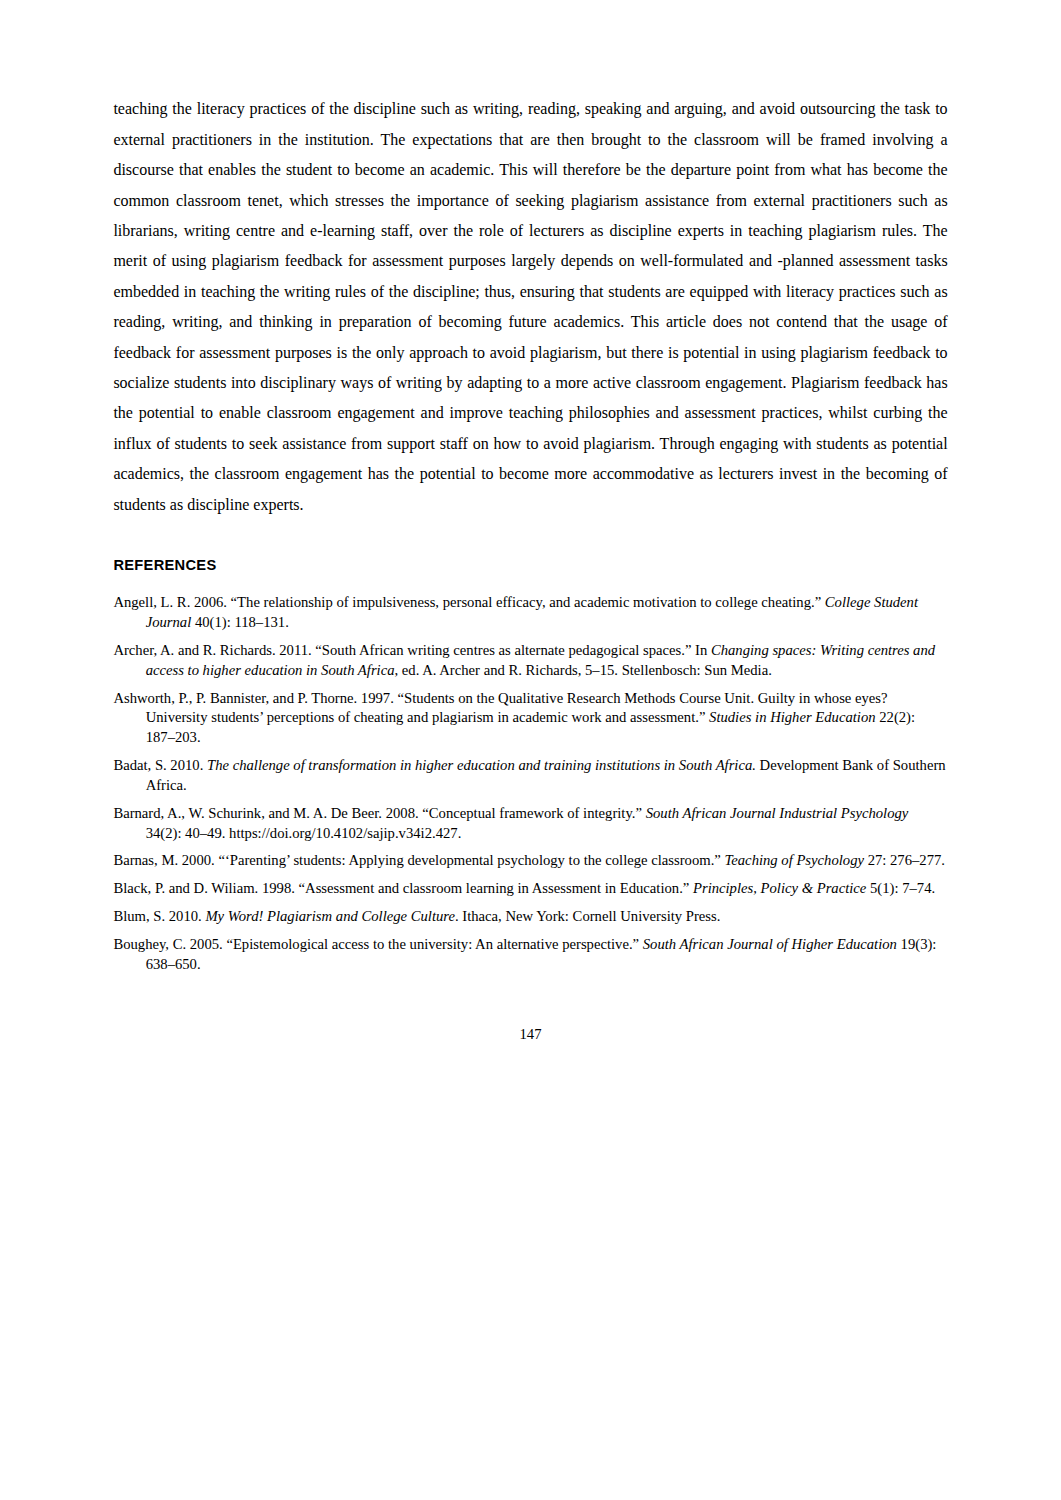teaching the literacy practices of the discipline such as writing, reading, speaking and arguing, and avoid outsourcing the task to external practitioners in the institution. The expectations that are then brought to the classroom will be framed involving a discourse that enables the student to become an academic. This will therefore be the departure point from what has become the common classroom tenet, which stresses the importance of seeking plagiarism assistance from external practitioners such as librarians, writing centre and e-learning staff, over the role of lecturers as discipline experts in teaching plagiarism rules. The merit of using plagiarism feedback for assessment purposes largely depends on well-formulated and -planned assessment tasks embedded in teaching the writing rules of the discipline; thus, ensuring that students are equipped with literacy practices such as reading, writing, and thinking in preparation of becoming future academics. This article does not contend that the usage of feedback for assessment purposes is the only approach to avoid plagiarism, but there is potential in using plagiarism feedback to socialize students into disciplinary ways of writing by adapting to a more active classroom engagement. Plagiarism feedback has the potential to enable classroom engagement and improve teaching philosophies and assessment practices, whilst curbing the influx of students to seek assistance from support staff on how to avoid plagiarism. Through engaging with students as potential academics, the classroom engagement has the potential to become more accommodative as lecturers invest in the becoming of students as discipline experts.
REFERENCES
Angell, L. R. 2006. “The relationship of impulsiveness, personal efficacy, and academic motivation to college cheating.” College Student Journal 40(1): 118–131.
Archer, A. and R. Richards. 2011. “South African writing centres as alternate pedagogical spaces.” In Changing spaces: Writing centres and access to higher education in South Africa, ed. A. Archer and R. Richards, 5–15. Stellenbosch: Sun Media.
Ashworth, P., P. Bannister, and P. Thorne. 1997. “Students on the Qualitative Research Methods Course Unit. Guilty in whose eyes? University students’ perceptions of cheating and plagiarism in academic work and assessment.” Studies in Higher Education 22(2): 187–203.
Badat, S. 2010. The challenge of transformation in higher education and training institutions in South Africa. Development Bank of Southern Africa.
Barnard, A., W. Schurink, and M. A. De Beer. 2008. “Conceptual framework of integrity.” South African Journal Industrial Psychology 34(2): 40–49. https://doi.org/10.4102/sajip.v34i2.427.
Barnas, M. 2000. “‘Parenting’ students: Applying developmental psychology to the college classroom.” Teaching of Psychology 27: 276–277.
Black, P. and D. Wiliam. 1998. “Assessment and classroom learning in Assessment in Education.” Principles, Policy & Practice 5(1): 7–74.
Blum, S. 2010. My Word! Plagiarism and College Culture. Ithaca, New York: Cornell University Press.
Boughey, C. 2005. “Epistemological access to the university: An alternative perspective.” South African Journal of Higher Education 19(3): 638–650.
147